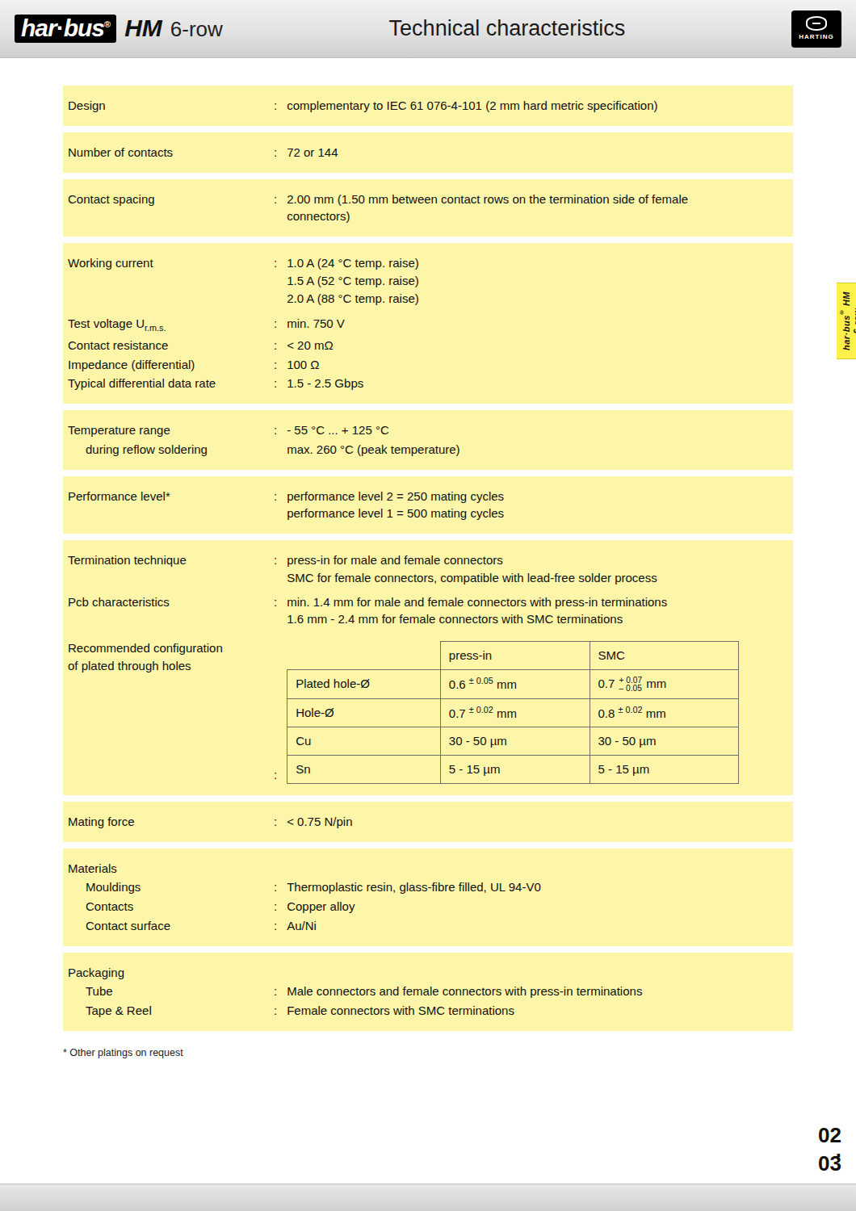har·bus® HM 6-row
Technical characteristics
HARTING
har·bus® HM
6-row
| Design | : | complementary to IEC 61 076-4-101 (2 mm hard metric specification) |
| Number of contacts | : | 72 or 144 |
| Contact spacing | : | 2.00 mm (1.50 mm between contact rows on the termination side of female connectors) |
| Working current | : | 1.0 A (24 °C temp. raise) 1.5 A (52 °C temp. raise) 2.0 A (88 °C temp. raise) |
| Test voltage U r.m.s. | : | min. 750 V |
| Contact resistance | : | < 20 mΩ |
| Impedance (differential) | : | 100 Ω |
| Typical differential data rate | : | 1.5 - 2.5 Gbps |
| Temperature range | : | - 55 °C ... + 125 °C |
| during reflow soldering | | max. 260 °C (peak temperature) |
| Performance level* | : | performance level 2 = 250 mating cycles performance level 1 = 500 mating cycles |
| Termination technique | : | press-in for male and female connectors SMC for female connectors, compatible with lead-free solder process |
| Pcb characteristics | : | min. 1.4 mm for male and female connectors with press-in terminations 1.6 mm - 2.4 mm for female connectors with SMC terminations |
| Recommended configuration of plated through holes | : | / / press-in / SMC / / Plated hole-Ø / 0.6 ± 0.05 mm / 0.7 + 0.07 – 0.05 mm / / Hole-Ø / 0.7 ± 0.02 mm / 0.8 ± 0.02 mm / / Cu / 30 - 50 µm / 30 - 50 µm / / Sn / 5 - 15 µm / 5 - 15 µm / |
| Mating force | : | < 0.75 N/pin |
| Materials | | |
| Mouldings | : | Thermoplastic resin, glass-fibre filled, UL 94-V0 |
| Contacts | : | Copper alloy |
| Contact surface | : | Au/Ni |
| Packaging | | |
| Tube | : | Male connectors and female connectors with press-in terminations |
| Tape & Reel | : | Female connectors with SMC terminations |
* Other platings on request
02. 03